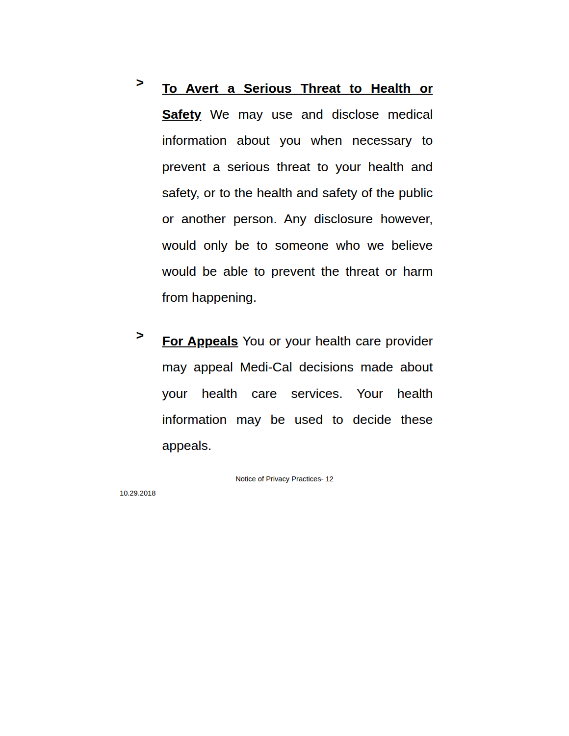>
To Avert a Serious Threat to Health or Safety We may use and disclose medical information about you when necessary to prevent a serious threat to your health and safety, or to the health and safety of the public or another person. Any disclosure however, would only be to someone who we believe would be able to prevent the threat or harm from happening.
>
For Appeals You or your health care provider may appeal Medi-Cal decisions made about your health care services. Your health information may be used to decide these appeals.
Notice of Privacy Practices- 12
10.29.2018